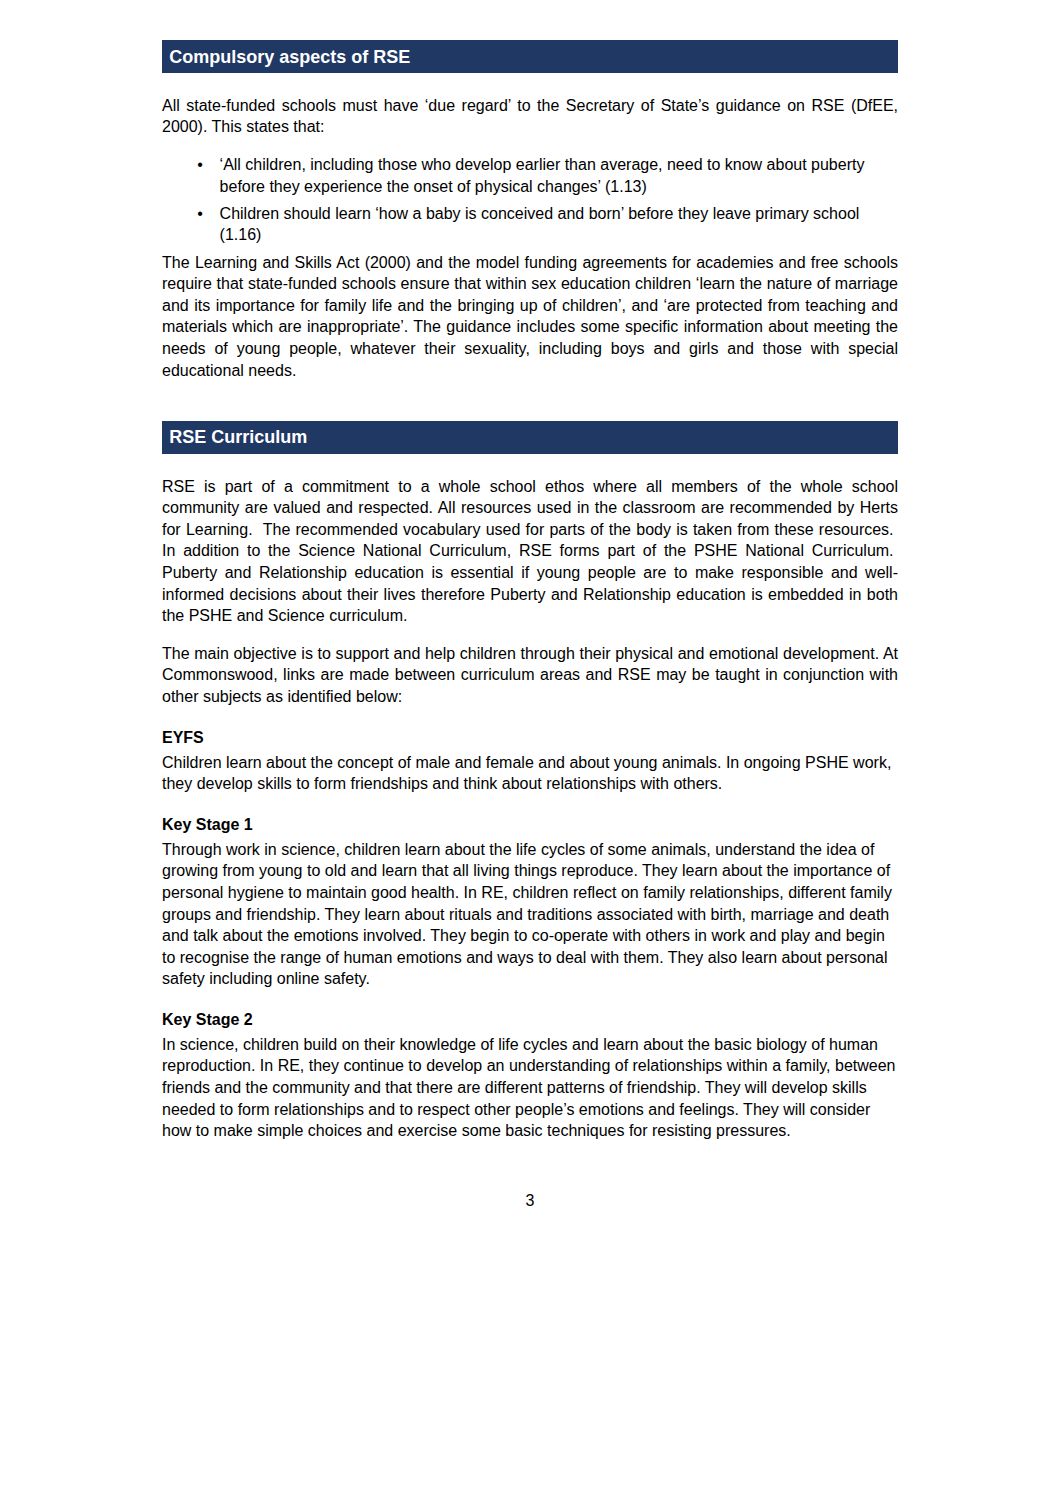Compulsory aspects of RSE
All state-funded schools must have ‘due regard’ to the Secretary of State’s guidance on RSE (DfEE, 2000). This states that:
‘All children, including those who develop earlier than average, need to know about puberty before they experience the onset of physical changes’ (1.13)
Children should learn ‘how a baby is conceived and born’ before they leave primary school (1.16)
The Learning and Skills Act (2000) and the model funding agreements for academies and free schools require that state-funded schools ensure that within sex education children ‘learn the nature of marriage and its importance for family life and the bringing up of children’, and ‘are protected from teaching and materials which are inappropriate’. The guidance includes some specific information about meeting the needs of young people, whatever their sexuality, including boys and girls and those with special educational needs.
RSE Curriculum
RSE is part of a commitment to a whole school ethos where all members of the whole school community are valued and respected. All resources used in the classroom are recommended by Herts for Learning. The recommended vocabulary used for parts of the body is taken from these resources. In addition to the Science National Curriculum, RSE forms part of the PSHE National Curriculum. Puberty and Relationship education is essential if young people are to make responsible and well-informed decisions about their lives therefore Puberty and Relationship education is embedded in both the PSHE and Science curriculum.
The main objective is to support and help children through their physical and emotional development. At Commonswood, links are made between curriculum areas and RSE may be taught in conjunction with other subjects as identified below:
EYFS
Children learn about the concept of male and female and about young animals. In ongoing PSHE work, they develop skills to form friendships and think about relationships with others.
Key Stage 1
Through work in science, children learn about the life cycles of some animals, understand the idea of growing from young to old and learn that all living things reproduce. They learn about the importance of personal hygiene to maintain good health. In RE, children reflect on family relationships, different family groups and friendship. They learn about rituals and traditions associated with birth, marriage and death and talk about the emotions involved. They begin to co-operate with others in work and play and begin to recognise the range of human emotions and ways to deal with them. They also learn about personal safety including online safety.
Key Stage 2
In science, children build on their knowledge of life cycles and learn about the basic biology of human reproduction. In RE, they continue to develop an understanding of relationships within a family, between friends and the community and that there are different patterns of friendship. They will develop skills needed to form relationships and to respect other people’s emotions and feelings. They will consider how to make simple choices and exercise some basic techniques for resisting pressures.
3